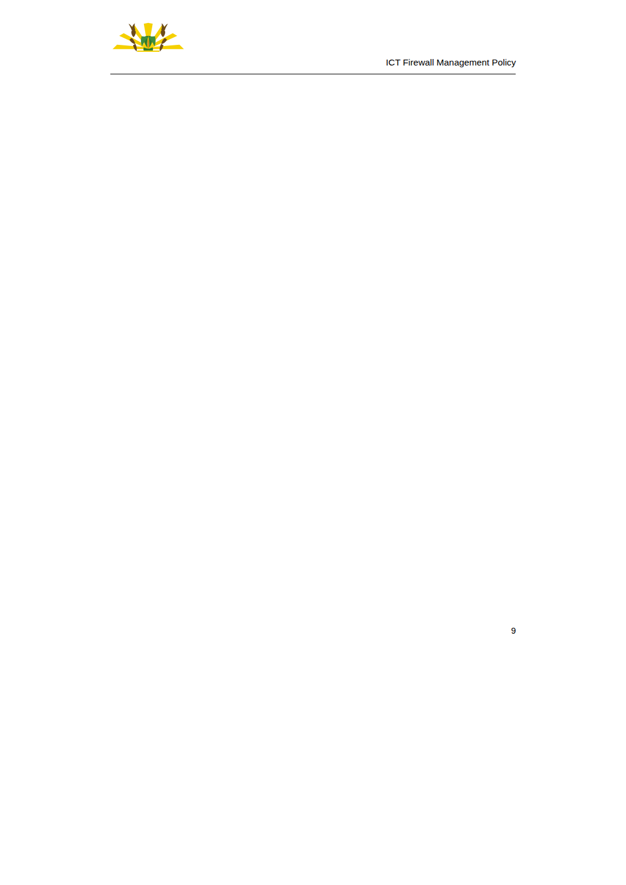ICT Firewall Management Policy
9